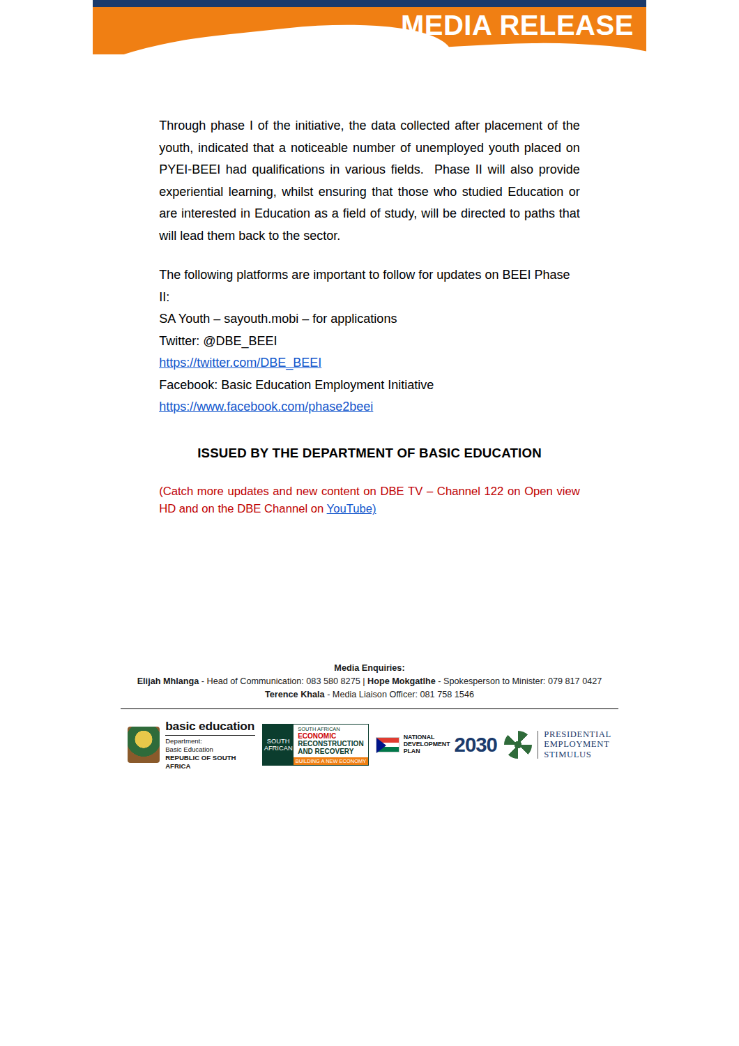MEDIA RELEASE
Through phase I of the initiative, the data collected after placement of the youth, indicated that a noticeable number of unemployed youth placed on PYEI-BEEI had qualifications in various fields. Phase II will also provide experiential learning, whilst ensuring that those who studied Education or are interested in Education as a field of study, will be directed to paths that will lead them back to the sector.
The following platforms are important to follow for updates on BEEI Phase II:
SA Youth – sayouth.mobi – for applications
Twitter: @DBE_BEEI
https://twitter.com/DBE_BEEI
Facebook: Basic Education Employment Initiative
https://www.facebook.com/phase2beei
ISSUED BY THE DEPARTMENT OF BASIC EDUCATION
(Catch more updates and new content on DBE TV – Channel 122 on Open view HD and on the DBE Channel on YouTube)
Media Enquiries:
Elijah Mhlanga - Head of Communication: 083 580 8275 | Hope Mokgatlhe - Spokesperson to Minister: 079 817 0427
Terence Khala - Media Liaison Officer: 081 758 1546
basic education Department: Basic Education REPUBLIC OF SOUTH AFRICA
SOUTH
AFRICAN
SOUTH AFRICAN ECONOMIC
RECONSTRUCTION
AND RECOVERY
BUILDING A NEW ECONOMY
NATIONAL
DEVELOPMENT
PLAN
2030
PRESIDENTIAL
EMPLOYMENT
STIMULUS